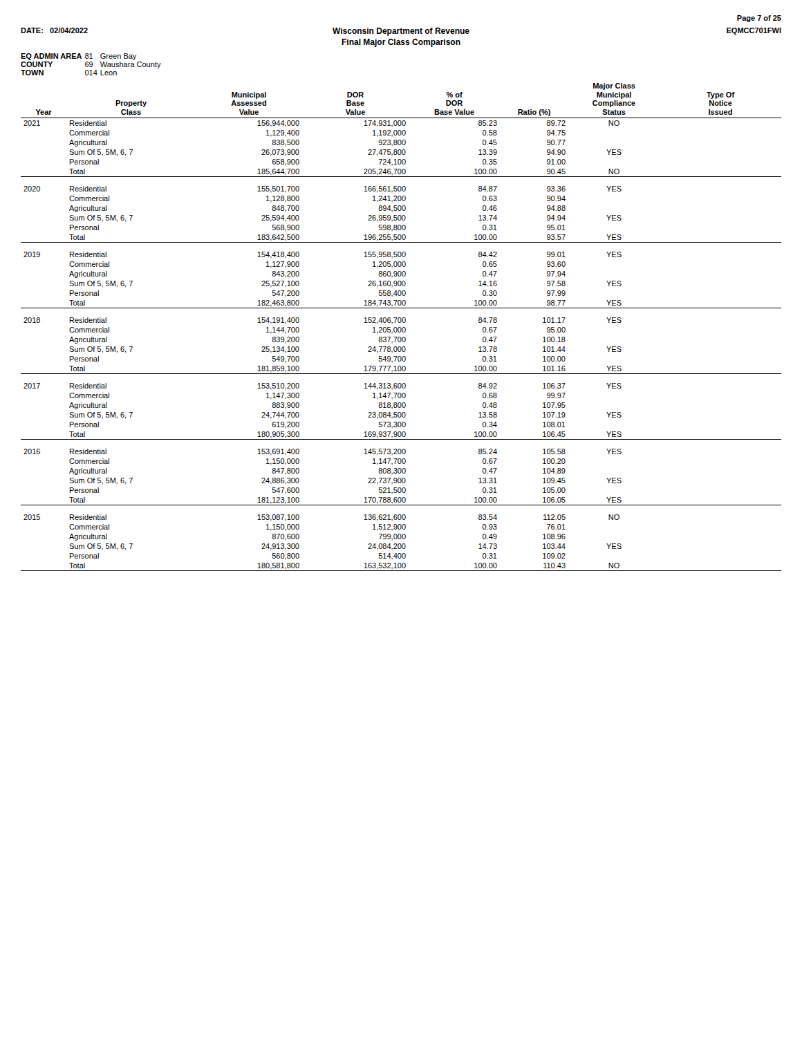Page 7 of 25
| DATE: 02/04/2022 | Wisconsin Department of Revenue Final Major Class Comparison | EQMCC701FWI |
| EQ ADMIN AREA | 81 | Green Bay |
| COUNTY | 69 | Waushara County |
| TOWN | 014 | Leon |
| Year | Property Class | Municipal Assessed Value | DOR Base Value | % of DOR Base Value | Ratio (%) | Major Class Municipal Compliance Status | Type Of Notice Issued |
| --- | --- | --- | --- | --- | --- | --- | --- |
| 2021 | Residential | 156,944,000 | 174,931,000 | 85.23 | 89.72 | NO | |
| | Commercial | 1,129,400 | 1,192,000 | 0.58 | 94.75 | | |
| | Agricultural | 838,500 | 923,800 | 0.45 | 90.77 | | |
| | Sum Of 5, 5M, 6, 7 | 26,073,900 | 27,475,800 | 13.39 | 94.90 | YES | |
| | Personal | 658,900 | 724,100 | 0.35 | 91.00 | | |
| | Total | 185,644,700 | 205,246,700 | 100.00 | 90.45 | NO | |
| 2020 | Residential | 155,501,700 | 166,561,500 | 84.87 | 93.36 | YES | |
| | Commercial | 1,128,800 | 1,241,200 | 0.63 | 90.94 | | |
| | Agricultural | 848,700 | 894,500 | 0.46 | 94.88 | | |
| | Sum Of 5, 5M, 6, 7 | 25,594,400 | 26,959,500 | 13.74 | 94.94 | YES | |
| | Personal | 568,900 | 598,800 | 0.31 | 95.01 | | |
| | Total | 183,642,500 | 196,255,500 | 100.00 | 93.57 | YES | |
| 2019 | Residential | 154,418,400 | 155,958,500 | 84.42 | 99.01 | YES | |
| | Commercial | 1,127,900 | 1,205,000 | 0.65 | 93.60 | | |
| | Agricultural | 843,200 | 860,900 | 0.47 | 97.94 | | |
| | Sum Of 5, 5M, 6, 7 | 25,527,100 | 26,160,900 | 14.16 | 97.58 | YES | |
| | Personal | 547,200 | 558,400 | 0.30 | 97.99 | | |
| | Total | 182,463,800 | 184,743,700 | 100.00 | 98.77 | YES | |
| 2018 | Residential | 154,191,400 | 152,406,700 | 84.78 | 101.17 | YES | |
| | Commercial | 1,144,700 | 1,205,000 | 0.67 | 95.00 | | |
| | Agricultural | 839,200 | 837,700 | 0.47 | 100.18 | | |
| | Sum Of 5, 5M, 6, 7 | 25,134,100 | 24,778,000 | 13.78 | 101.44 | YES | |
| | Personal | 549,700 | 549,700 | 0.31 | 100.00 | | |
| | Total | 181,859,100 | 179,777,100 | 100.00 | 101.16 | YES | |
| 2017 | Residential | 153,510,200 | 144,313,600 | 84.92 | 106.37 | YES | |
| | Commercial | 1,147,300 | 1,147,700 | 0.68 | 99.97 | | |
| | Agricultural | 883,900 | 818,800 | 0.48 | 107.95 | | |
| | Sum Of 5, 5M, 6, 7 | 24,744,700 | 23,084,500 | 13.58 | 107.19 | YES | |
| | Personal | 619,200 | 573,300 | 0.34 | 108.01 | | |
| | Total | 180,905,300 | 169,937,900 | 100.00 | 106.45 | YES | |
| 2016 | Residential | 153,691,400 | 145,573,200 | 85.24 | 105.58 | YES | |
| | Commercial | 1,150,000 | 1,147,700 | 0.67 | 100.20 | | |
| | Agricultural | 847,800 | 808,300 | 0.47 | 104.89 | | |
| | Sum Of 5, 5M, 6, 7 | 24,886,300 | 22,737,900 | 13.31 | 109.45 | YES | |
| | Personal | 547,600 | 521,500 | 0.31 | 105.00 | | |
| | Total | 181,123,100 | 170,788,600 | 100.00 | 106.05 | YES | |
| 2015 | Residential | 153,087,100 | 136,621,600 | 83.54 | 112.05 | NO | |
| | Commercial | 1,150,000 | 1,512,900 | 0.93 | 76.01 | | |
| | Agricultural | 870,600 | 799,000 | 0.49 | 108.96 | | |
| | Sum Of 5, 5M, 6, 7 | 24,913,300 | 24,084,200 | 14.73 | 103.44 | YES | |
| | Personal | 560,800 | 514,400 | 0.31 | 109.02 | | |
| | Total | 180,581,800 | 163,532,100 | 100.00 | 110.43 | NO | |